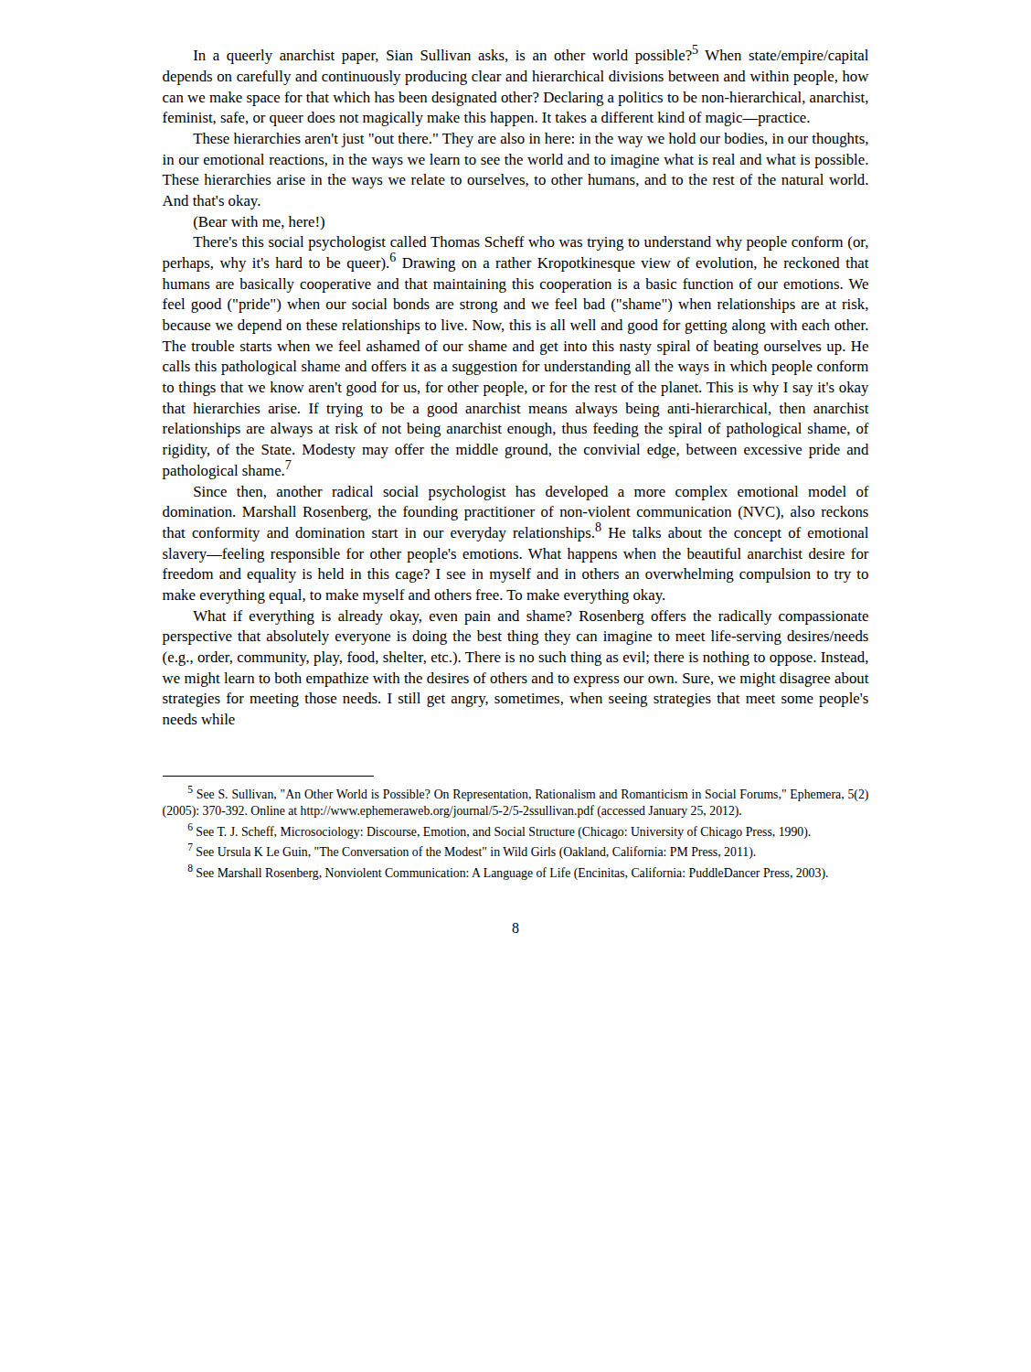In a queerly anarchist paper, Sian Sullivan asks, is an other world possible?5 When state/empire/capital depends on carefully and continuously producing clear and hierarchical divisions between and within people, how can we make space for that which has been designated other? Declaring a politics to be non-hierarchical, anarchist, feminist, safe, or queer does not magically make this happen. It takes a different kind of magic—practice.
These hierarchies aren't just "out there." They are also in here: in the way we hold our bodies, in our thoughts, in our emotional reactions, in the ways we learn to see the world and to imagine what is real and what is possible. These hierarchies arise in the ways we relate to ourselves, to other humans, and to the rest of the natural world. And that's okay.
(Bear with me, here!)
There's this social psychologist called Thomas Scheff who was trying to understand why people conform (or, perhaps, why it's hard to be queer).6 Drawing on a rather Kropotkinesque view of evolution, he reckoned that humans are basically cooperative and that maintaining this cooperation is a basic function of our emotions. We feel good ("pride") when our social bonds are strong and we feel bad ("shame") when relationships are at risk, because we depend on these relationships to live. Now, this is all well and good for getting along with each other. The trouble starts when we feel ashamed of our shame and get into this nasty spiral of beating ourselves up. He calls this pathological shame and offers it as a suggestion for understanding all the ways in which people conform to things that we know aren't good for us, for other people, or for the rest of the planet. This is why I say it's okay that hierarchies arise. If trying to be a good anarchist means always being anti-hierarchical, then anarchist relationships are always at risk of not being anarchist enough, thus feeding the spiral of pathological shame, of rigidity, of the State. Modesty may offer the middle ground, the convivial edge, between excessive pride and pathological shame.7
Since then, another radical social psychologist has developed a more complex emotional model of domination. Marshall Rosenberg, the founding practitioner of non-violent communication (NVC), also reckons that conformity and domination start in our everyday relationships.8 He talks about the concept of emotional slavery—feeling responsible for other people's emotions. What happens when the beautiful anarchist desire for freedom and equality is held in this cage? I see in myself and in others an overwhelming compulsion to try to make everything equal, to make myself and others free. To make everything okay.
What if everything is already okay, even pain and shame? Rosenberg offers the radically compassionate perspective that absolutely everyone is doing the best thing they can imagine to meet life-serving desires/needs (e.g., order, community, play, food, shelter, etc.). There is no such thing as evil; there is nothing to oppose. Instead, we might learn to both empathize with the desires of others and to express our own. Sure, we might disagree about strategies for meeting those needs. I still get angry, sometimes, when seeing strategies that meet some people's needs while
5 See S. Sullivan, "An Other World is Possible? On Representation, Rationalism and Romanticism in Social Forums," Ephemera, 5(2) (2005): 370-392. Online at http://www.ephemeraweb.org/journal/5-2/5-2ssullivan.pdf (accessed January 25, 2012).
6 See T. J. Scheff, Microsociology: Discourse, Emotion, and Social Structure (Chicago: University of Chicago Press, 1990).
7 See Ursula K Le Guin, "The Conversation of the Modest" in Wild Girls (Oakland, California: PM Press, 2011).
8 See Marshall Rosenberg, Nonviolent Communication: A Language of Life (Encinitas, California: PuddleDancer Press, 2003).
8